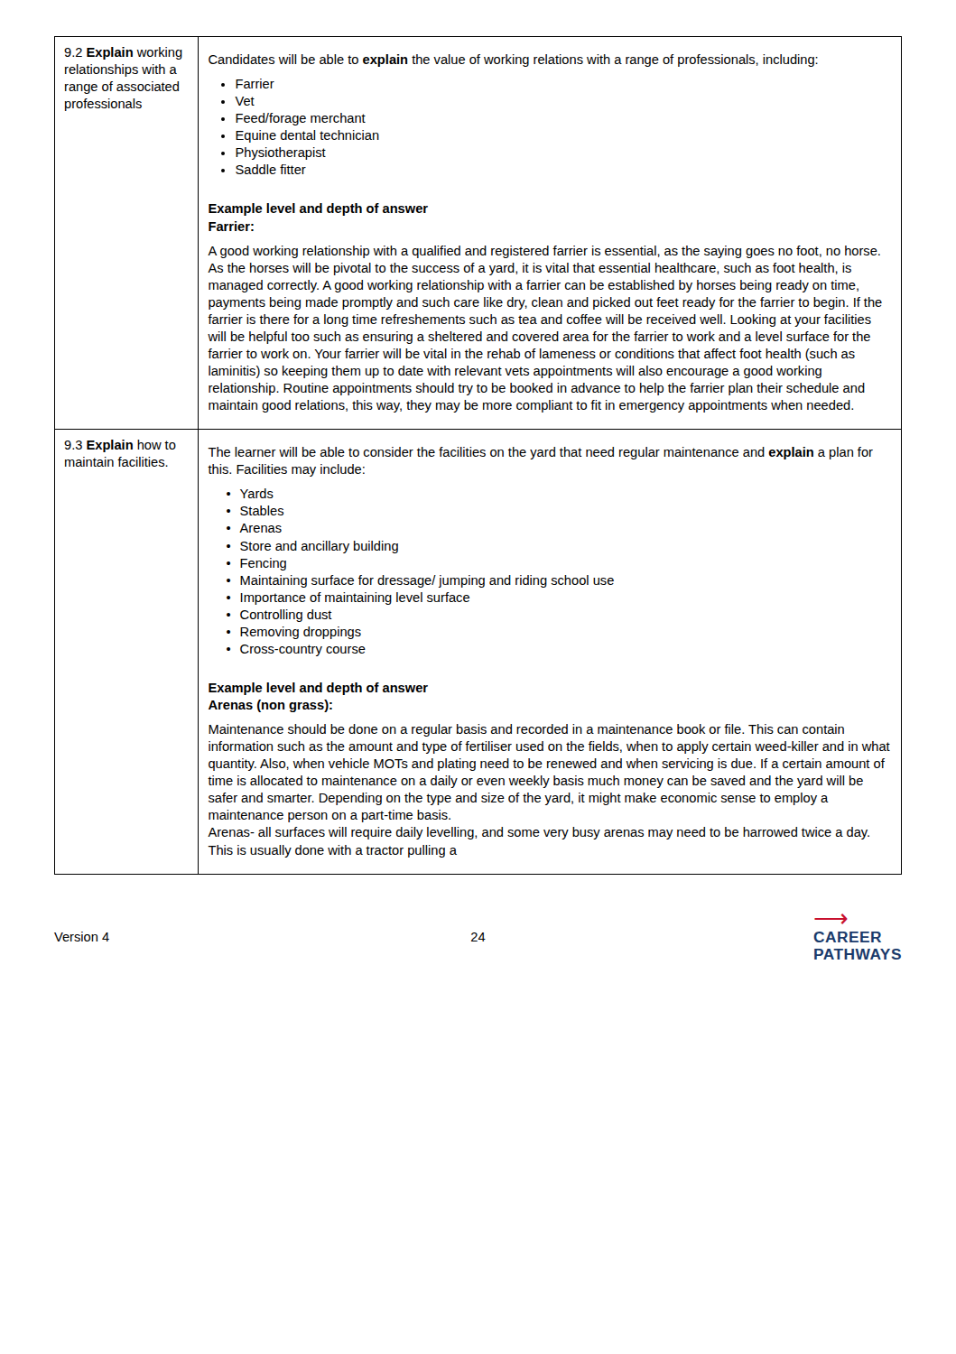| 9.2 Explain working relationships with a range of associated professionals | Candidates will be able to explain the value of working relations with a range of professionals, including: Farrier Vet Feed/forage merchant Equine dental technician Physiotherapist Saddle fitter Example level and depth of answer Farrier: A good working relationship with a qualified and registered farrier is essential, as the saying goes no foot, no horse. As the horses will be pivotal to the success of a yard, it is vital that essential healthcare, such as foot health, is managed correctly. A good working relationship with a farrier can be established by horses being ready on time, payments being made promptly and such care like dry, clean and picked out feet ready for the farrier to begin. If the farrier is there for a long time refreshements such as tea and coffee will be received well. Looking at your facilities will be helpful too such as ensuring a sheltered and covered area for the farrier to work and a level surface for the farrier to work on. Your farrier will be vital in the rehab of lameness or conditions that affect foot health (such as laminitis) so keeping them up to date with relevant vets appointments will also encourage a good working relationship. Routine appointments should try to be booked in advance to help the farrier plan their schedule and maintain good relations, this way, they may be more compliant to fit in emergency appointments when needed. |
| 9.3 Explain how to maintain facilities. | The learner will be able to consider the facilities on the yard that need regular maintenance and explain a plan for this. Facilities may include: Yards Stables Arenas Store and ancillary building Fencing Maintaining surface for dressage/ jumping and riding school use Importance of maintaining level surface Controlling dust Removing droppings Cross-country course Example level and depth of answer Arenas (non grass): Maintenance should be done on a regular basis and recorded in a maintenance book or file. This can contain information such as the amount and type of fertiliser used on the fields, when to apply certain weed-killer and in what quantity. Also, when vehicle MOTs and plating need to be renewed and when servicing is due. If a certain amount of time is allocated to maintenance on a daily or even weekly basis much money can be saved and the yard will be safer and smarter. Depending on the type and size of the yard, it might make economic sense to employ a maintenance person on a part-time basis. Arenas- all surfaces will require daily levelling, and some very busy arenas may need to be harrowed twice a day. This is usually done with a tractor pulling a |
Version 4
24
⟶
CAREER
PATHWAYS